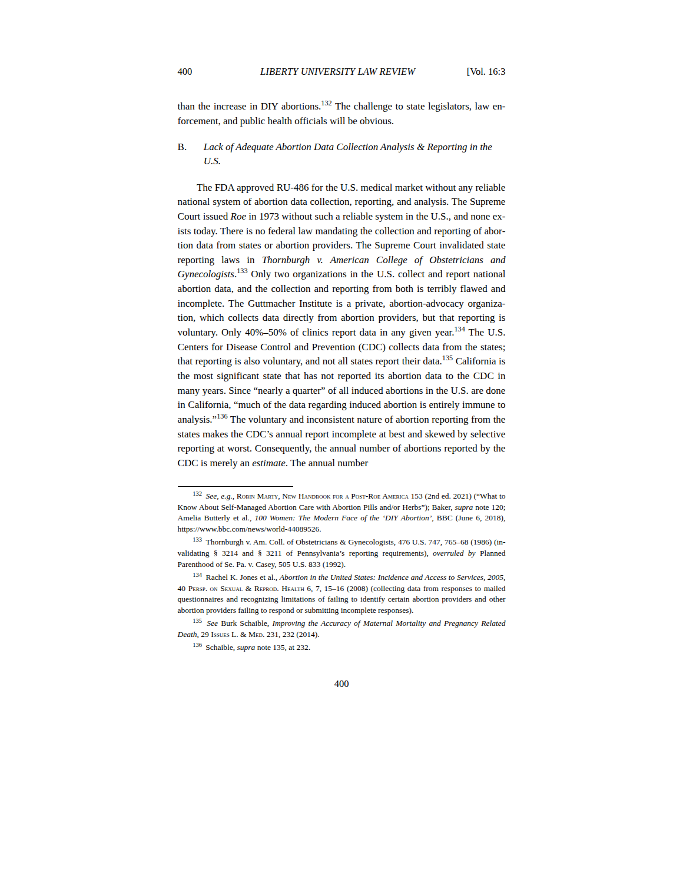400 LIBERTY UNIVERSITY LAW REVIEW [Vol. 16:3
than the increase in DIY abortions.132 The challenge to state legislators, law enforcement, and public health officials will be obvious.
B. Lack of Adequate Abortion Data Collection Analysis & Reporting in the U.S.
The FDA approved RU-486 for the U.S. medical market without any reliable national system of abortion data collection, reporting, and analysis. The Supreme Court issued Roe in 1973 without such a reliable system in the U.S., and none exists today. There is no federal law mandating the collection and reporting of abortion data from states or abortion providers. The Supreme Court invalidated state reporting laws in Thornburgh v. American College of Obstetricians and Gynecologists.133 Only two organizations in the U.S. collect and report national abortion data, and the collection and reporting from both is terribly flawed and incomplete. The Guttmacher Institute is a private, abortion-advocacy organization, which collects data directly from abortion providers, but that reporting is voluntary. Only 40%–50% of clinics report data in any given year.134 The U.S. Centers for Disease Control and Prevention (CDC) collects data from the states; that reporting is also voluntary, and not all states report their data.135 California is the most significant state that has not reported its abortion data to the CDC in many years. Since “nearly a quarter” of all induced abortions in the U.S. are done in California, “much of the data regarding induced abortion is entirely immune to analysis.”136 The voluntary and inconsistent nature of abortion reporting from the states makes the CDC’s annual report incomplete at best and skewed by selective reporting at worst. Consequently, the annual number of abortions reported by the CDC is merely an estimate. The annual number
132 See, e.g., Robin Marty, New Handbook for a Post-Roe America 153 (2nd ed. 2021) (“What to Know About Self-Managed Abortion Care with Abortion Pills and/or Herbs”); Baker, supra note 120; Amelia Butterly et al., 100 Women: The Modern Face of the ‘DIY Abortion’, BBC (June 6, 2018), https://www.bbc.com/news/world-44089526.
133 Thornburgh v. Am. Coll. of Obstetricians & Gynecologists, 476 U.S. 747, 765–68 (1986) (invalidating § 3214 and § 3211 of Pennsylvania’s reporting requirements), overruled by Planned Parenthood of Se. Pa. v. Casey, 505 U.S. 833 (1992).
134 Rachel K. Jones et al., Abortion in the United States: Incidence and Access to Services, 2005, 40 Persp. on Sexual & Reprod. Health 6, 7, 15–16 (2008) (collecting data from responses to mailed questionnaires and recognizing limitations of failing to identify certain abortion providers and other abortion providers failing to respond or submitting incomplete responses).
135 See Burk Schaible, Improving the Accuracy of Maternal Mortality and Pregnancy Related Death, 29 Issues L. & Med. 231, 232 (2014).
136 Schaible, supra note 135, at 232.
400